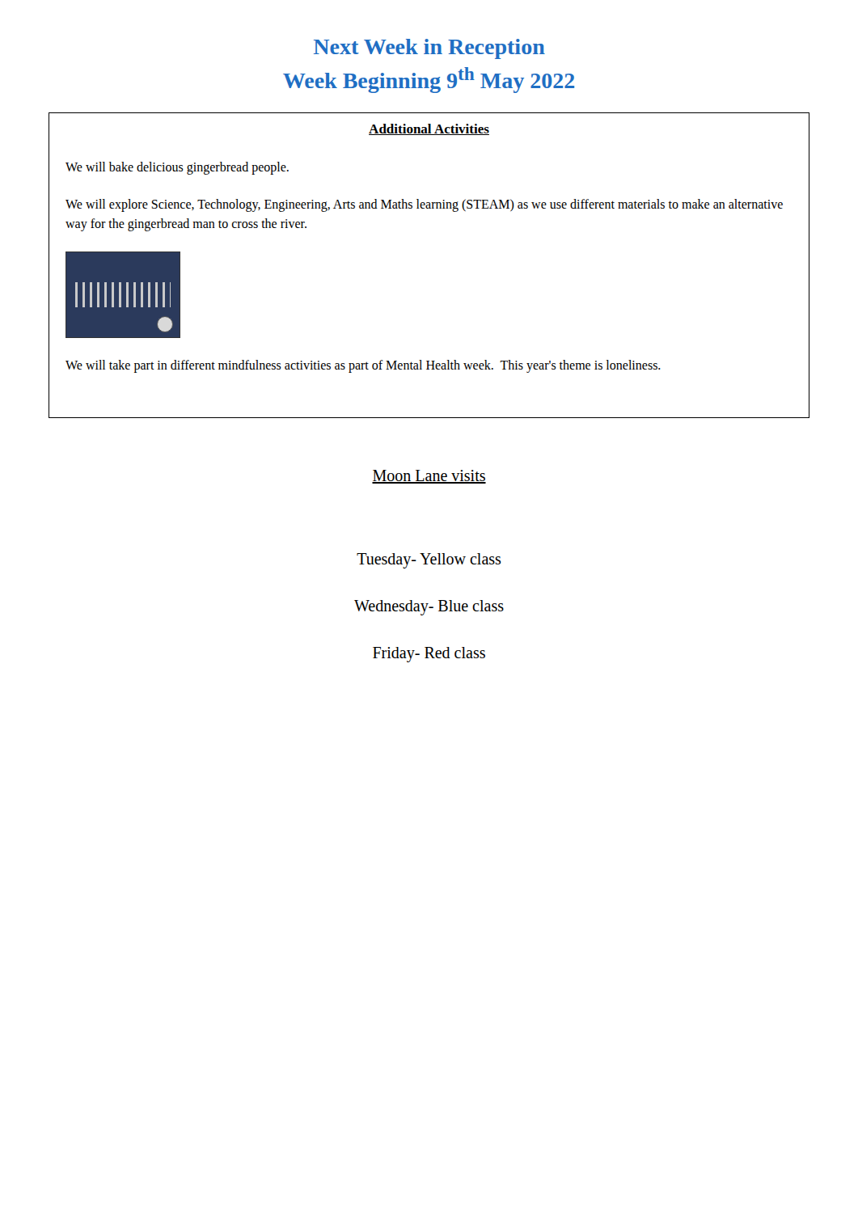Next Week in Reception
Week Beginning 9th May 2022
Additional Activities
We will bake delicious gingerbread people.
We will explore Science, Technology, Engineering, Arts and Maths learning (STEAM) as we use different materials to make an alternative way for the gingerbread man to cross the river.
We will take part in different mindfulness activities as part of Mental Health week. This year's theme is loneliness.
Moon Lane visits
Tuesday- Yellow class
Wednesday- Blue class
Friday- Red class